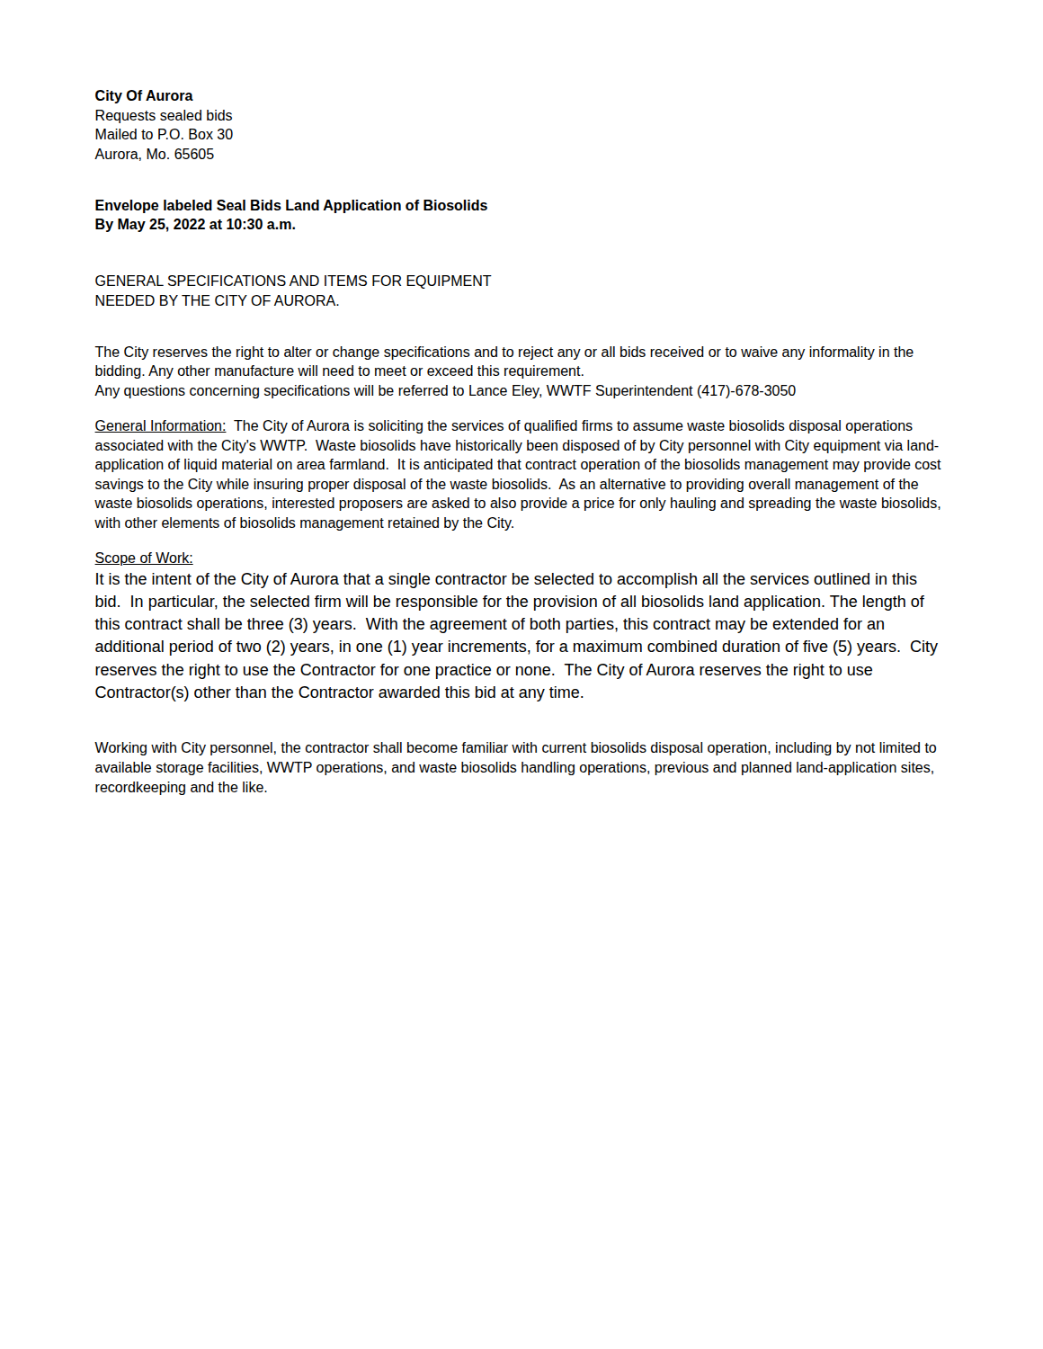City Of Aurora
Requests sealed bids
Mailed to P.O. Box 30
Aurora, Mo. 65605
Envelope labeled Seal Bids Land Application of Biosolids
By May 25, 2022 at 10:30 a.m.
GENERAL SPECIFICATIONS AND ITEMS FOR EQUIPMENT
NEEDED BY THE CITY OF AURORA.
The City reserves the right to alter or change specifications and to reject any or all bids received or to waive any informality in the bidding. Any other manufacture will need to meet or exceed this requirement.
Any questions concerning specifications will be referred to Lance Eley, WWTF Superintendent (417)-678-3050
General Information: The City of Aurora is soliciting the services of qualified firms to assume waste biosolids disposal operations associated with the City's WWTP. Waste biosolids have historically been disposed of by City personnel with City equipment via land-application of liquid material on area farmland. It is anticipated that contract operation of the biosolids management may provide cost savings to the City while insuring proper disposal of the waste biosolids. As an alternative to providing overall management of the waste biosolids operations, interested proposers are asked to also provide a price for only hauling and spreading the waste biosolids, with other elements of biosolids management retained by the City.
Scope of Work:
It is the intent of the City of Aurora that a single contractor be selected to accomplish all the services outlined in this bid. In particular, the selected firm will be responsible for the provision of all biosolids land application. The length of this contract shall be three (3) years. With the agreement of both parties, this contract may be extended for an additional period of two (2) years, in one (1) year increments, for a maximum combined duration of five (5) years. City reserves the right to use the Contractor for one practice or none. The City of Aurora reserves the right to use Contractor(s) other than the Contractor awarded this bid at any time.
Working with City personnel, the contractor shall become familiar with current biosolids disposal operation, including by not limited to available storage facilities, WWTP operations, and waste biosolids handling operations, previous and planned land-application sites, recordkeeping and the like.